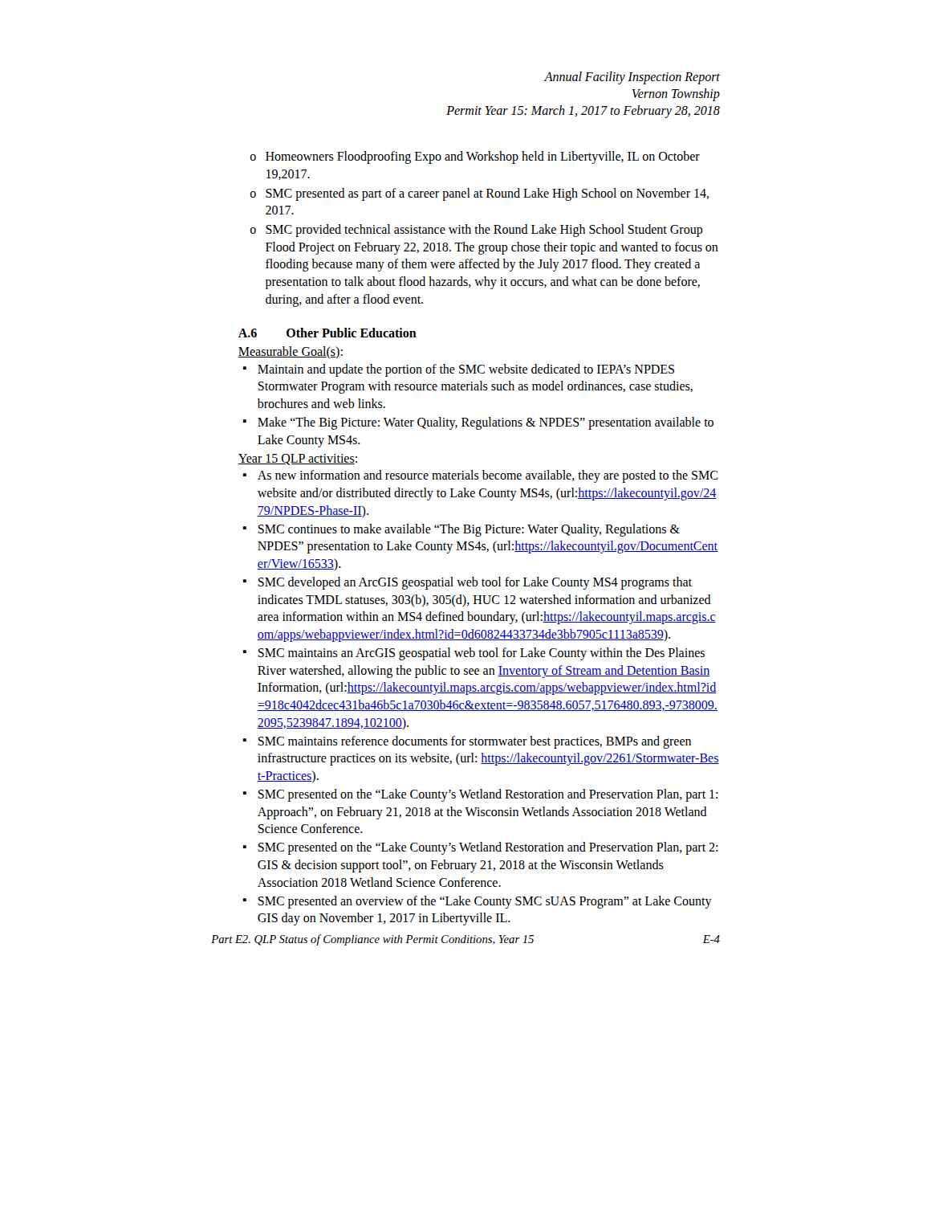Annual Facility Inspection Report
Vernon Township
Permit Year 15: March 1, 2017 to February 28, 2018
Homeowners Floodproofing Expo and Workshop held in Libertyville, IL on October 19,2017.
SMC presented as part of a career panel at Round Lake High School on November 14, 2017.
SMC provided technical assistance with the Round Lake High School Student Group Flood Project on February 22, 2018. The group chose their topic and wanted to focus on flooding because many of them were affected by the July 2017 flood. They created a presentation to talk about flood hazards, why it occurs, and what can be done before, during, and after a flood event.
A.6 Other Public Education
Measurable Goal(s):
Maintain and update the portion of the SMC website dedicated to IEPA’s NPDES Stormwater Program with resource materials such as model ordinances, case studies, brochures and web links.
Make “The Big Picture: Water Quality, Regulations & NPDES” presentation available to Lake County MS4s.
Year 15 QLP activities:
As new information and resource materials become available, they are posted to the SMC website and/or distributed directly to Lake County MS4s, (url:https://lakecountyil.gov/2479/NPDES-Phase-II).
SMC continues to make available “The Big Picture: Water Quality, Regulations & NPDES” presentation to Lake County MS4s, (url:https://lakecountyil.gov/DocumentCenter/View/16533).
SMC developed an ArcGIS geospatial web tool for Lake County MS4 programs that indicates TMDL statuses, 303(b), 305(d), HUC 12 watershed information and urbanized area information within an MS4 defined boundary, (url:https://lakecountyil.maps.arcgis.com/apps/webappviewer/index.html?id=0d60824433734de3bb7905c1113a8539).
SMC maintains an ArcGIS geospatial web tool for Lake County within the Des Plaines River watershed, allowing the public to see an Inventory of Stream and Detention Basin Information, (url:https://lakecountyil.maps.arcgis.com/apps/webappviewer/index.html?id=918c4042dcec431ba46b5c1a7030b46c&extent=-9835848.6057,5176480.893,-9738009.2095,5239847.1894,102100).
SMC maintains reference documents for stormwater best practices, BMPs and green infrastructure practices on its website, (url: https://lakecountyil.gov/2261/Stormwater-Best-Practices).
SMC presented on the “Lake County’s Wetland Restoration and Preservation Plan, part 1: Approach”, on February 21, 2018 at the Wisconsin Wetlands Association 2018 Wetland Science Conference.
SMC presented on the “Lake County’s Wetland Restoration and Preservation Plan, part 2: GIS & decision support tool”, on February 21, 2018 at the Wisconsin Wetlands Association 2018 Wetland Science Conference.
SMC presented an overview of the “Lake County SMC sUAS Program” at Lake County GIS day on November 1, 2017 in Libertyville IL.
Part E2. QLP Status of Compliance with Permit Conditions, Year 15
E-4